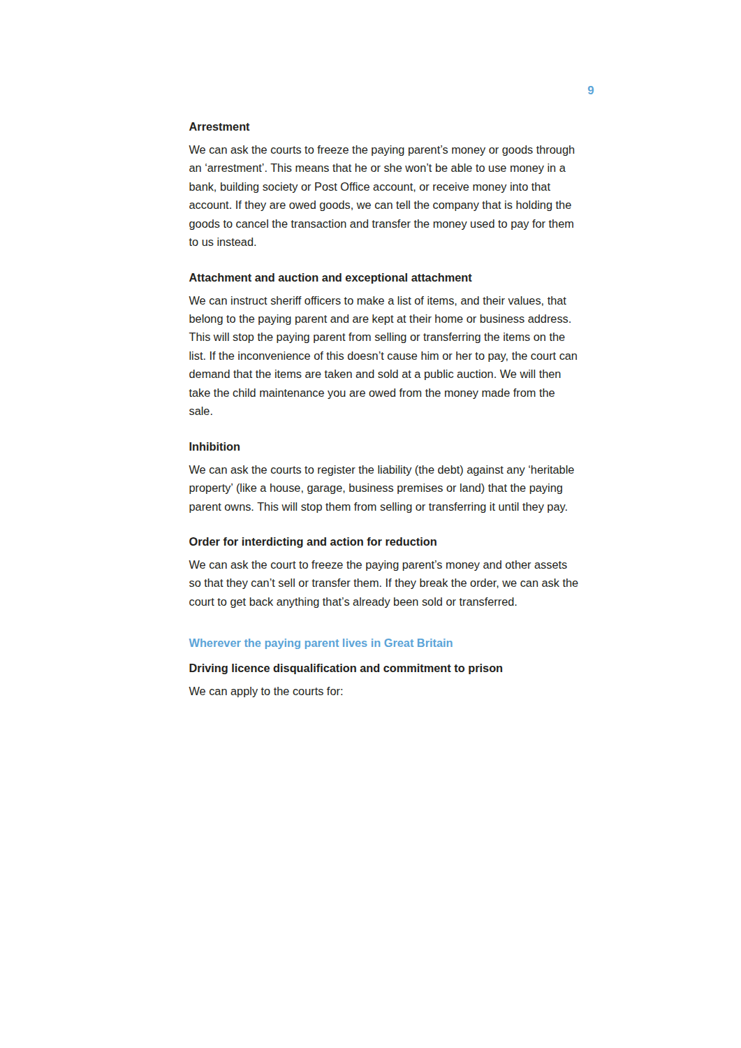9
Arrestment
We can ask the courts to freeze the paying parent’s money or goods through an ‘arrestment’. This means that he or she won’t be able to use money in a bank, building society or Post Office account, or receive money into that account. If they are owed goods, we can tell the company that is holding the goods to cancel the transaction and transfer the money used to pay for them to us instead.
Attachment and auction and exceptional attachment
We can instruct sheriff officers to make a list of items, and their values, that belong to the paying parent and are kept at their home or business address. This will stop the paying parent from selling or transferring the items on the list. If the inconvenience of this doesn’t cause him or her to pay, the court can demand that the items are taken and sold at a public auction. We will then take the child maintenance you are owed from the money made from the sale.
Inhibition
We can ask the courts to register the liability (the debt) against any ‘heritable property’ (like a house, garage, business premises or land) that the paying parent owns. This will stop them from selling or transferring it until they pay.
Order for interdicting and action for reduction
We can ask the court to freeze the paying parent’s money and other assets so that they can’t sell or transfer them. If they break the order, we can ask the court to get back anything that’s already been sold or transferred.
Wherever the paying parent lives in Great Britain
Driving licence disqualification and commitment to prison
We can apply to the courts for: